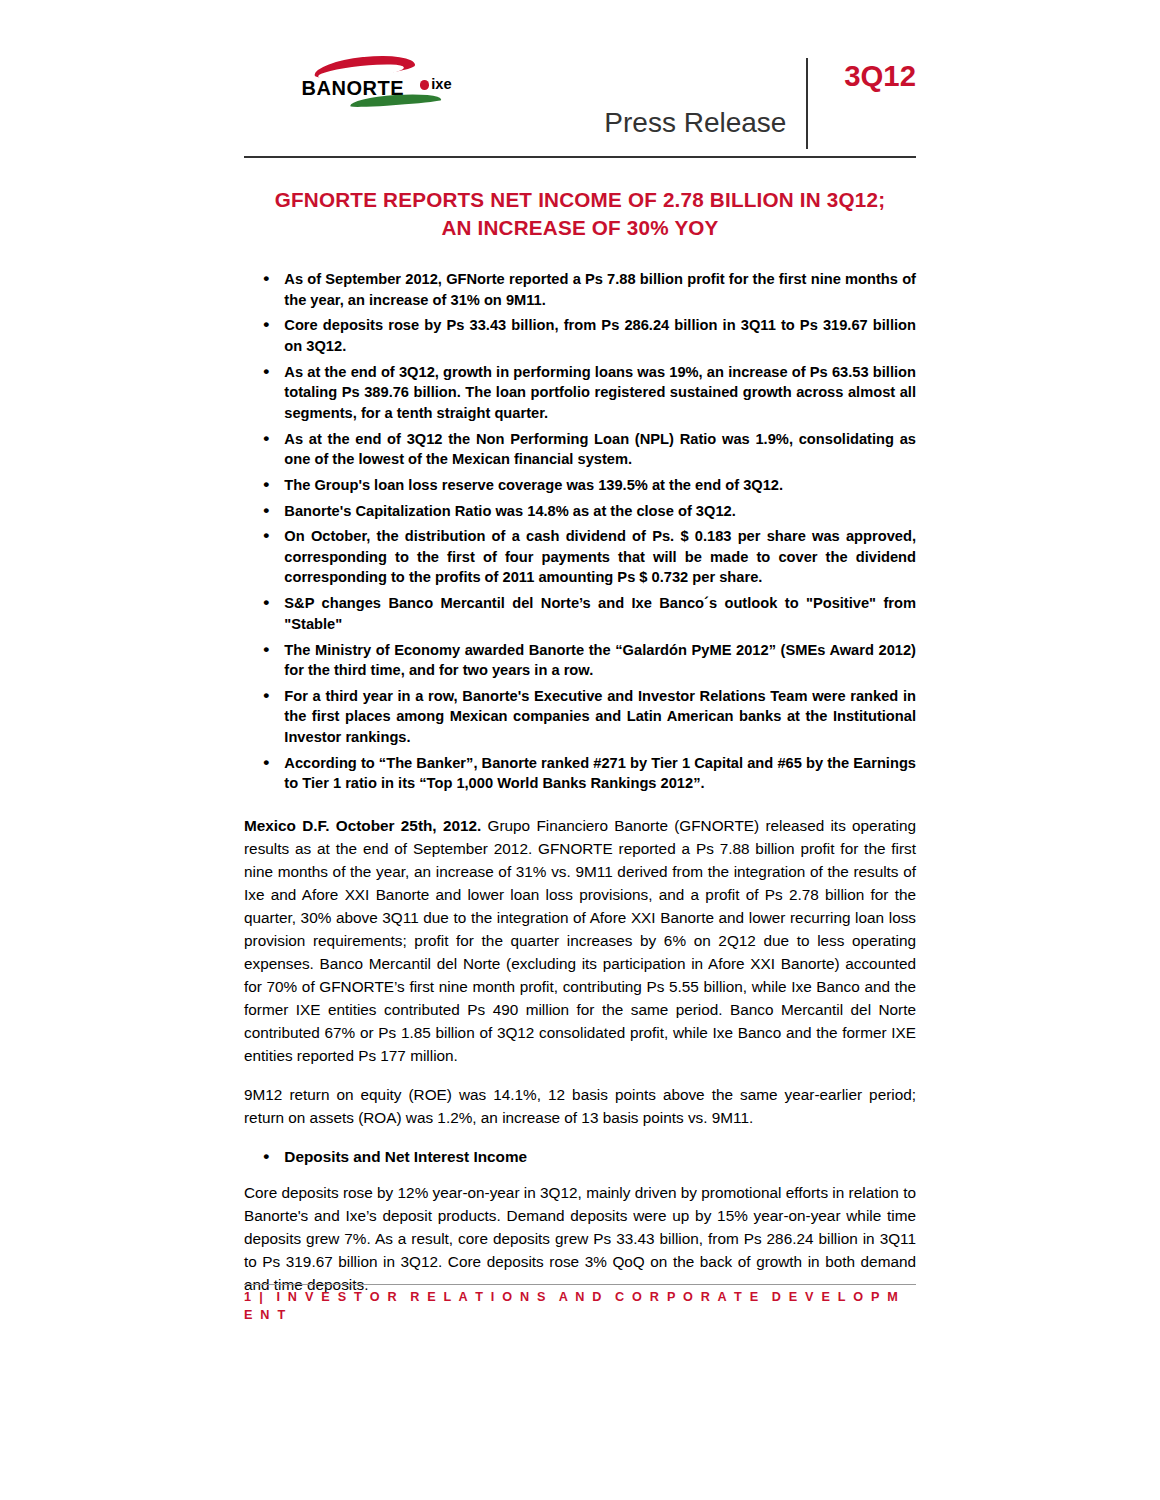BANORTE
ixe
Press Release
3Q12
GFNORTE REPORTS NET INCOME OF 2.78 BILLION IN 3Q12;
AN INCREASE OF 30% YOY
As of September 2012, GFNorte reported a Ps 7.88 billion profit for the first nine months of the year, an increase of 31% on 9M11.
Core deposits rose by Ps 33.43 billion, from Ps 286.24 billion in 3Q11 to Ps 319.67 billion on 3Q12.
As at the end of 3Q12, growth in performing loans was 19%, an increase of Ps 63.53 billion totaling Ps 389.76 billion. The loan portfolio registered sustained growth across almost all segments, for a tenth straight quarter.
As at the end of 3Q12 the Non Performing Loan (NPL) Ratio was 1.9%, consolidating as one of the lowest of the Mexican financial system.
The Group's loan loss reserve coverage was 139.5% at the end of 3Q12.
Banorte's Capitalization Ratio was 14.8% as at the close of 3Q12.
On October, the distribution of a cash dividend of Ps. $ 0.183 per share was approved, corresponding to the first of four payments that will be made to cover the dividend corresponding to the profits of 2011 amounting Ps $ 0.732 per share.
S&P changes Banco Mercantil del Norte’s and Ixe Banco´s outlook to "Positive" from "Stable"
The Ministry of Economy awarded Banorte the “Galardón PyME 2012” (SMEs Award 2012) for the third time, and for two years in a row.
For a third year in a row, Banorte's Executive and Investor Relations Team were ranked in the first places among Mexican companies and Latin American banks at the Institutional Investor rankings.
According to “The Banker”, Banorte ranked #271 by Tier 1 Capital and #65 by the Earnings to Tier 1 ratio in its “Top 1,000 World Banks Rankings 2012”.
Mexico D.F. October 25th, 2012. Grupo Financiero Banorte (GFNORTE) released its operating results as at the end of September 2012. GFNORTE reported a Ps 7.88 billion profit for the first nine months of the year, an increase of 31% vs. 9M11 derived from the integration of the results of Ixe and Afore XXI Banorte and lower loan loss provisions, and a profit of Ps 2.78 billion for the quarter, 30% above 3Q11 due to the integration of Afore XXI Banorte and lower recurring loan loss provision requirements; profit for the quarter increases by 6% on 2Q12 due to less operating expenses. Banco Mercantil del Norte (excluding its participation in Afore XXI Banorte) accounted for 70% of GFNORTE’s first nine month profit, contributing Ps 5.55 billion, while Ixe Banco and the former IXE entities contributed Ps 490 million for the same period. Banco Mercantil del Norte contributed 67% or Ps 1.85 billion of 3Q12 consolidated profit, while Ixe Banco and the former IXE entities reported Ps 177 million.
9M12 return on equity (ROE) was 14.1%, 12 basis points above the same year-earlier period; return on assets (ROA) was 1.2%, an increase of 13 basis points vs. 9M11.
Deposits and Net Interest Income
Core deposits rose by 12% year-on-year in 3Q12, mainly driven by promotional efforts in relation to Banorte's and Ixe’s deposit products. Demand deposits were up by 15% year-on-year while time deposits grew 7%. As a result, core deposits grew Ps 33.43 billion, from Ps 286.24 billion in 3Q11 to Ps 319.67 billion in 3Q12. Core deposits rose 3% QoQ on the back of growth in both demand and time deposits.
1| I N V E S T O R R E L A T I O N S A N D C O R P O R A T E D E V E L O P M E N T